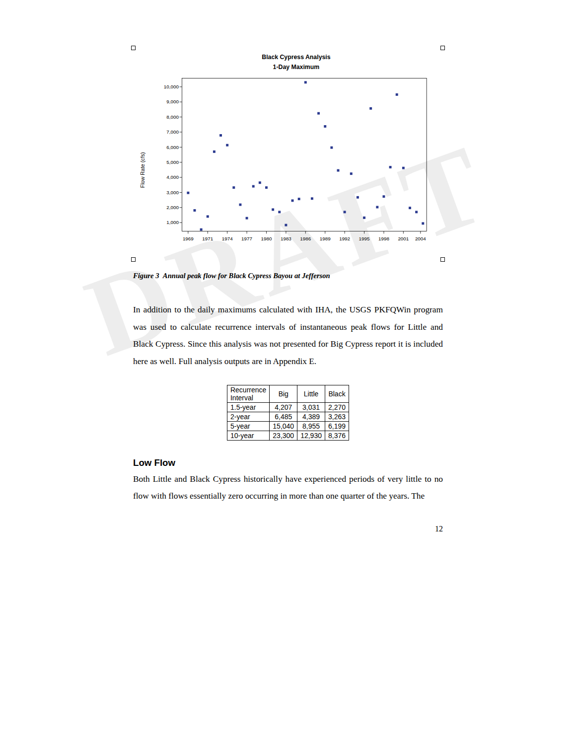DRAFT
Black Cypress Analysis 1-Day Maximum Flow Rate (cfs) 10,000 9,000 8,000 7,000 6,000 5,000 4,000 3,000 2,000 1,000 1969 1971 1974 1977 1980 1983 1986 1989 1992 1995 1998 2001 2004
Figure 3 Annual peak flow for Black Cypress Bayou at Jefferson
In addition to the daily maximums calculated with IHA, the USGS PKFQWin program was used to calculate recurrence intervals of instantaneous peak flows for Little and Black Cypress. Since this analysis was not presented for Big Cypress report it is included here as well. Full analysis outputs are in Appendix E.
| Recurrence Interval | Big | Little | Black |
| --- | --- | --- | --- |
| 1.5-year | 4,207 | 3,031 | 2,270 |
| 2-year | 6,485 | 4,389 | 3,263 |
| 5-year | 15,040 | 8,955 | 6,199 |
| 10-year | 23,300 | 12,930 | 8,376 |
Low Flow
Both Little and Black Cypress historically have experienced periods of very little to no flow with flows essentially zero occurring in more than one quarter of the years. The
12